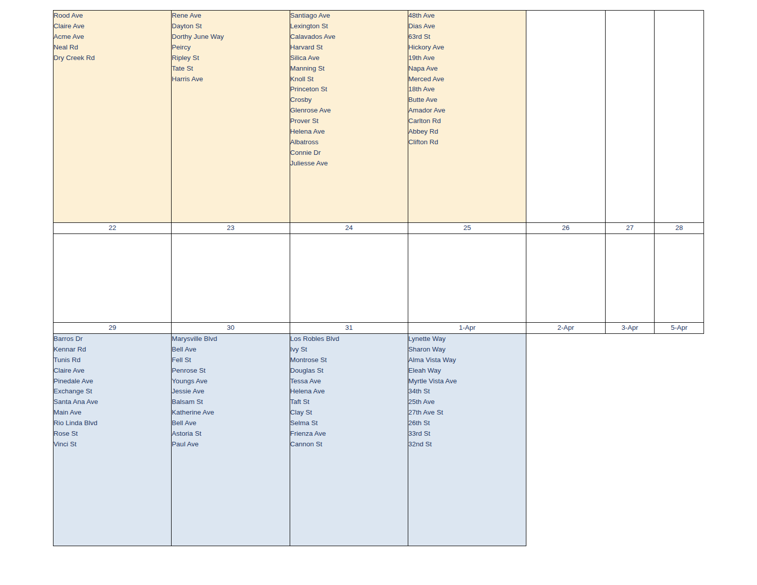| Rood Ave Claire Ave Acme Ave Neal Rd Dry Creek Rd | Rene Ave Dayton St Dorthy June Way Peircy Ripley St Tate St Harris Ave | Santiago Ave Lexington St Calavados Ave Harvard St Silica Ave Manning St Knoll St Princeton St Crosby Glenrose Ave Prover St Helena Ave Albatross Connie Dr Juliesse Ave | 48th Ave Dias Ave 63rd St Hickory Ave 19th Ave Napa Ave Merced Ave 18th Ave Butte Ave Amador Ave Carlton Rd Abbey Rd Clifton Rd | | | |
| 22 | 23 | 24 | 25 | 26 | 27 | 28 |
| 29 | 30 | 31 | 1-Apr | 2-Apr | 3-Apr | 5-Apr |
| Barros Dr Kennar Rd Tunis Rd Claire Ave Pinedale Ave Exchange St Santa Ana Ave Main Ave Rio Linda Blvd Rose St Vinci St | Marysville Blvd Bell Ave Fell St Penrose St Youngs Ave Jessie Ave Balsam St Katherine Ave Bell Ave Astoria St Paul Ave | Los Robles Blvd Ivy St Montrose St Douglas St Tessa Ave Helena Ave Taft St Clay St Selma St Frienza Ave Cannon St | Lynette Way Sharon Way Alma Vista Way Eleah Way Myrtle Vista Ave 34th St 25th Ave 27th Ave St 26th St 33rd St 32nd St | | | |